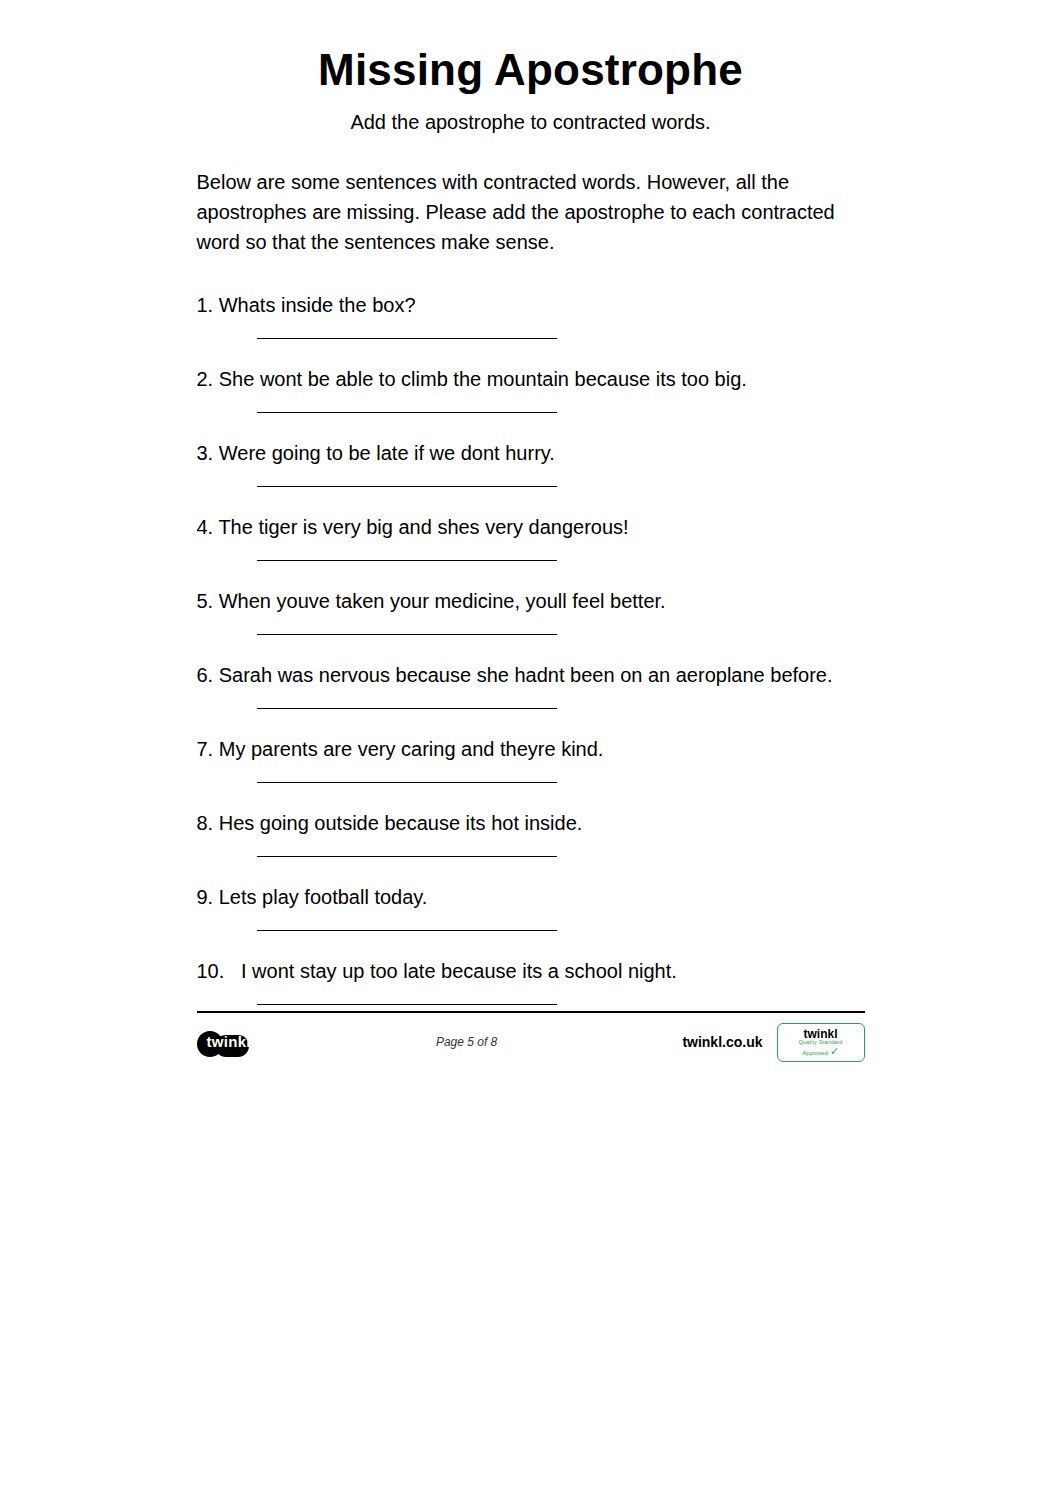Missing Apostrophe
Add the apostrophe to contracted words.
Below are some sentences with contracted words. However, all the apostrophes are missing. Please add the apostrophe to each contracted word so that the sentences make sense.
1. Whats inside the box?
2. She wont be able to climb the mountain because its too big.
3. Were going to be late if we dont hurry.
4. The tiger is very big and shes very dangerous!
5. When youve taken your medicine, youll feel better.
6. Sarah was nervous because she hadnt been on an aeroplane before.
7. My parents are very caring and theyre kind.
8. Hes going outside because its hot inside.
9. Lets play football today.
10. I wont stay up too late because its a school night.
twinkl
Page 5 of 8
twinkl.co.uk
twinkl
Quality Standard
Approved ✓